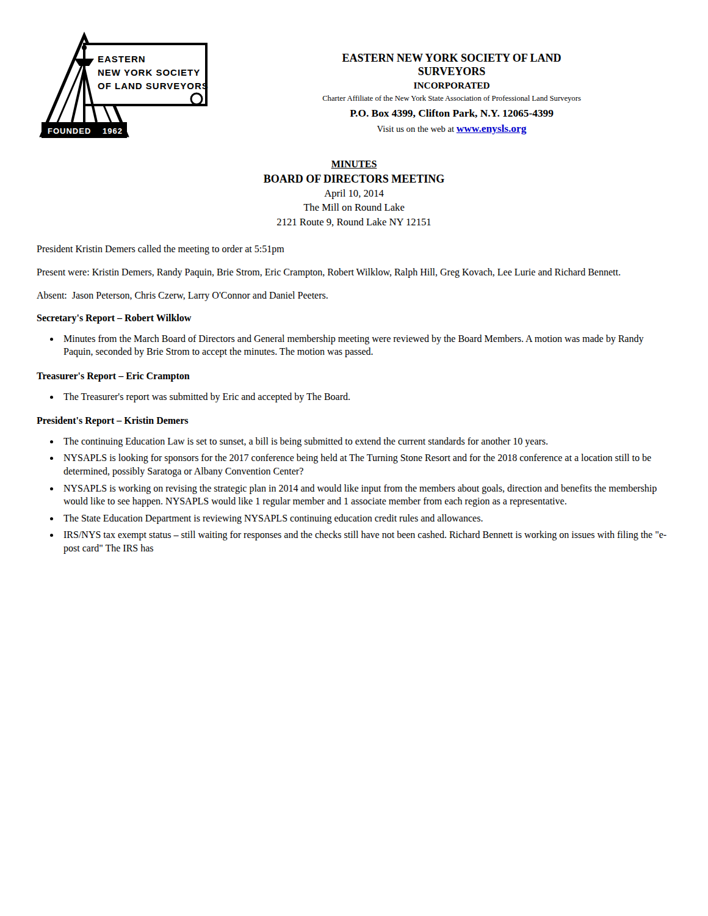EASTERN NEW YORK SOCIETY OF LAND SURVEYORS FOUNDED 1962
EASTERN NEW YORK SOCIETY OF LAND
SURVEYORS
INCORPORATED
Charter Affiliate of the New York State Association of Professional Land Surveyors
P.O. Box 4399, Clifton Park, N.Y. 12065-4399
Visit us on the web at www.enysls.org
MINUTES
BOARD OF DIRECTORS MEETING
April 10, 2014
The Mill on Round Lake
2121 Route 9, Round Lake NY 12151
President Kristin Demers called the meeting to order at 5:51pm
Present were: Kristin Demers, Randy Paquin, Brie Strom, Eric Crampton, Robert Wilklow, Ralph Hill, Greg Kovach, Lee Lurie and Richard Bennett.
Absent: Jason Peterson, Chris Czerw, Larry O'Connor and Daniel Peeters.
Secretary's Report – Robert Wilklow
Minutes from the March Board of Directors and General membership meeting were reviewed by the Board Members. A motion was made by Randy Paquin, seconded by Brie Strom to accept the minutes. The motion was passed.
Treasurer's Report – Eric Crampton
The Treasurer's report was submitted by Eric and accepted by The Board.
President's Report – Kristin Demers
The continuing Education Law is set to sunset, a bill is being submitted to extend the current standards for another 10 years.
NYSAPLS is looking for sponsors for the 2017 conference being held at The Turning Stone Resort and for the 2018 conference at a location still to be determined, possibly Saratoga or Albany Convention Center?
NYSAPLS is working on revising the strategic plan in 2014 and would like input from the members about goals, direction and benefits the membership would like to see happen. NYSAPLS would like 1 regular member and 1 associate member from each region as a representative.
The State Education Department is reviewing NYSAPLS continuing education credit rules and allowances.
IRS/NYS tax exempt status – still waiting for responses and the checks still have not been cashed. Richard Bennett is working on issues with filing the "e-post card" The IRS has